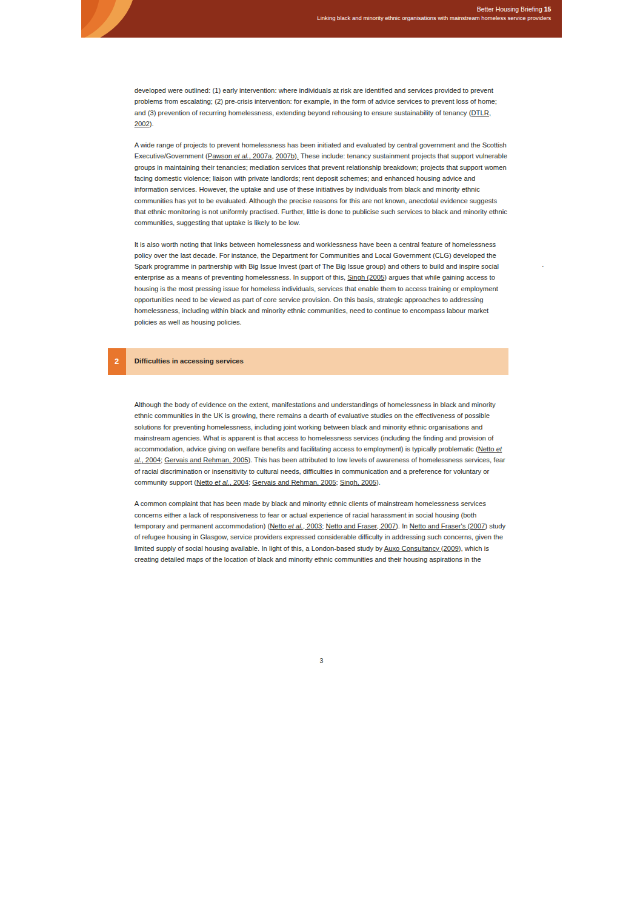Better Housing Briefing 15
Linking black and minority ethnic organisations with mainstream homeless service providers
developed were outlined: (1) early intervention: where individuals at risk are identified and services provided to prevent problems from escalating; (2) pre-crisis intervention: for example, in the form of advice services to prevent loss of home; and (3) prevention of recurring homelessness, extending beyond rehousing to ensure sustainability of tenancy (DTLR, 2002).
A wide range of projects to prevent homelessness has been initiated and evaluated by central government and the Scottish Executive/Government (Pawson et al., 2007a, 2007b). These include: tenancy sustainment projects that support vulnerable groups in maintaining their tenancies; mediation services that prevent relationship breakdown; projects that support women facing domestic violence; liaison with private landlords; rent deposit schemes; and enhanced housing advice and information services. However, the uptake and use of these initiatives by individuals from black and minority ethnic communities has yet to be evaluated. Although the precise reasons for this are not known, anecdotal evidence suggests that ethnic monitoring is not uniformly practised. Further, little is done to publicise such services to black and minority ethnic communities, suggesting that uptake is likely to be low.
It is also worth noting that links between homelessness and worklessness have been a central feature of homelessness policy over the last decade. For instance, the Department for Communities and Local Government (CLG) developed the Spark programme in partnership with Big Issue Invest (part of The Big Issue group) and others to build and inspire social enterprise as a means of preventing homelessness. In support of this, Singh (2005) argues that while gaining access to housing is the most pressing issue for homeless individuals, services that enable them to access training or employment opportunities need to be viewed as part of core service provision. On this basis, strategic approaches to addressing homelessness, including within black and minority ethnic communities, need to continue to encompass labour market policies as well as housing policies.
2
Difficulties in accessing services
Although the body of evidence on the extent, manifestations and understandings of homelessness in black and minority ethnic communities in the UK is growing, there remains a dearth of evaluative studies on the effectiveness of possible solutions for preventing homelessness, including joint working between black and minority ethnic organisations and mainstream agencies. What is apparent is that access to homelessness services (including the finding and provision of accommodation, advice giving on welfare benefits and facilitating access to employment) is typically problematic (Netto et al., 2004; Gervais and Rehman, 2005). This has been attributed to low levels of awareness of homelessness services, fear of racial discrimination or insensitivity to cultural needs, difficulties in communication and a preference for voluntary or community support (Netto et al., 2004; Gervais and Rehman, 2005; Singh, 2005).
A common complaint that has been made by black and minority ethnic clients of mainstream homelessness services concerns either a lack of responsiveness to fear or actual experience of racial harassment in social housing (both temporary and permanent accommodation) (Netto et al., 2003; Netto and Fraser, 2007). In Netto and Fraser's (2007) study of refugee housing in Glasgow, service providers expressed considerable difficulty in addressing such concerns, given the limited supply of social housing available. In light of this, a London-based study by Auxo Consultancy (2009), which is creating detailed maps of the location of black and minority ethnic communities and their housing aspirations in the
.
3